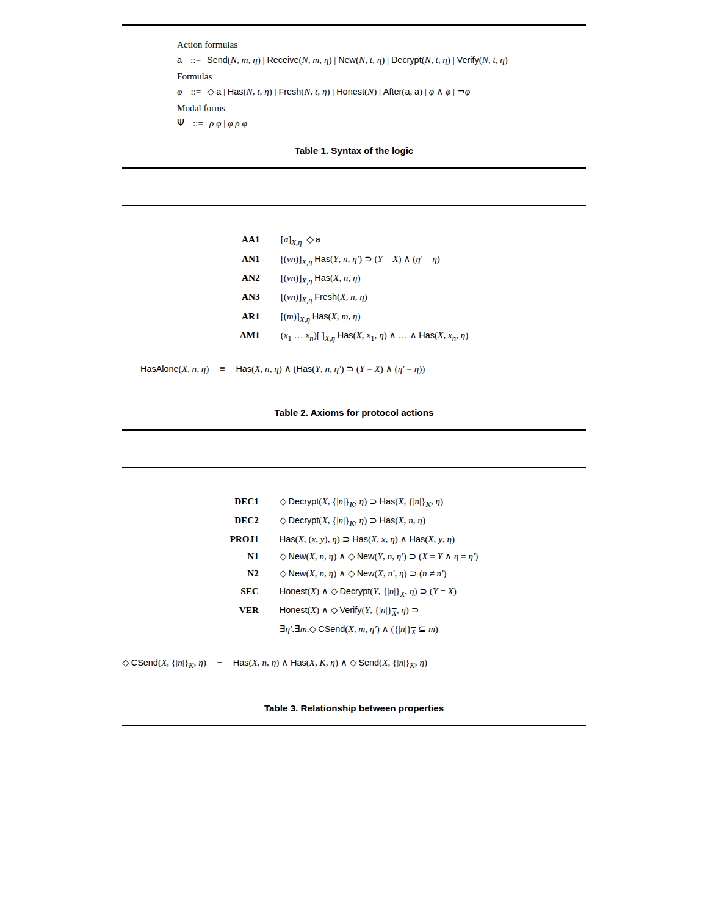Action formulas
| a | ::= | Send ( N , m , η ) / Receive ( N , m , η ) / New ( N , t , η ) / Decrypt ( N , t , η ) / Verify ( N , t , η ) |
Formulas
| φ | ::= | ◇ a / Has ( N , t , η ) / Fresh ( N , t , η ) / Honest ( N ) / After ( a , a ) / φ ∧ φ / ¬ φ |
Modal forms
| Ψ | ::= | ρ φ / φ ρ φ |
Table 1. Syntax of the logic
| AA1 | [ a ] X , η ◇ a |
| AN1 | [( νn )] X , η Has ( Y , n , η′ ) ⊃ ( Y = X ) ∧ ( η′ = η ) |
| AN2 | [( νn )] X , η Has ( X , n , η ) |
| AN3 | [( νn )] X , η Fresh ( X , n , η ) |
| AR1 | [( m )] X , η Has ( X , m , η ) |
| AM1 | ( x 1 … x n )[ ] X , η Has ( X , x 1 , η ) ∧ … ∧ Has ( X , x n , η ) |
HasAlone(X, n, η) ≡ Has(X, n, η) ∧ (Has(Y, n, η′) ⊃ (Y = X) ∧ (η′ = η))
Table 2. Axioms for protocol actions
| DEC1 | ◇ Decrypt ( X , {/ n /} K , η ) ⊃ Has ( X , {/ n /} K , η ) |
| DEC2 | ◇ Decrypt ( X , {/ n /} K , η ) ⊃ Has ( X , n , η ) |
| PROJ1 | Has ( X , ( x , y ), η ) ⊃ Has ( X , x , η ) ∧ Has ( X , y , η ) |
| N1 | ◇ New ( X , n , η ) ∧ ◇ New ( Y , n , η′ ) ⊃ ( X = Y ∧ η = η′ ) |
| N2 | ◇ New ( X , n , η ) ∧ ◇ New ( X , n′ , η ) ⊃ ( n ≠ n′ ) |
| SEC | Honest ( X ) ∧ ◇ Decrypt ( Y , {/ n /} X , η ) ⊃ ( Y = X ) |
| VER | Honest ( X ) ∧ ◇ Verify ( Y , {/ n /} X , η ) ⊃ |
| | ∃ η′ . ∃ m . ◇ CSend ( X , m , η′ ) ∧ ({/ n /} X ⊆ m ) |
◇ CSend(X, {|n|}K, η) ≡ Has(X, n, η) ∧ Has(X, K, η) ∧ ◇ Send(X, {|n|}K, η)
Table 3. Relationship between properties